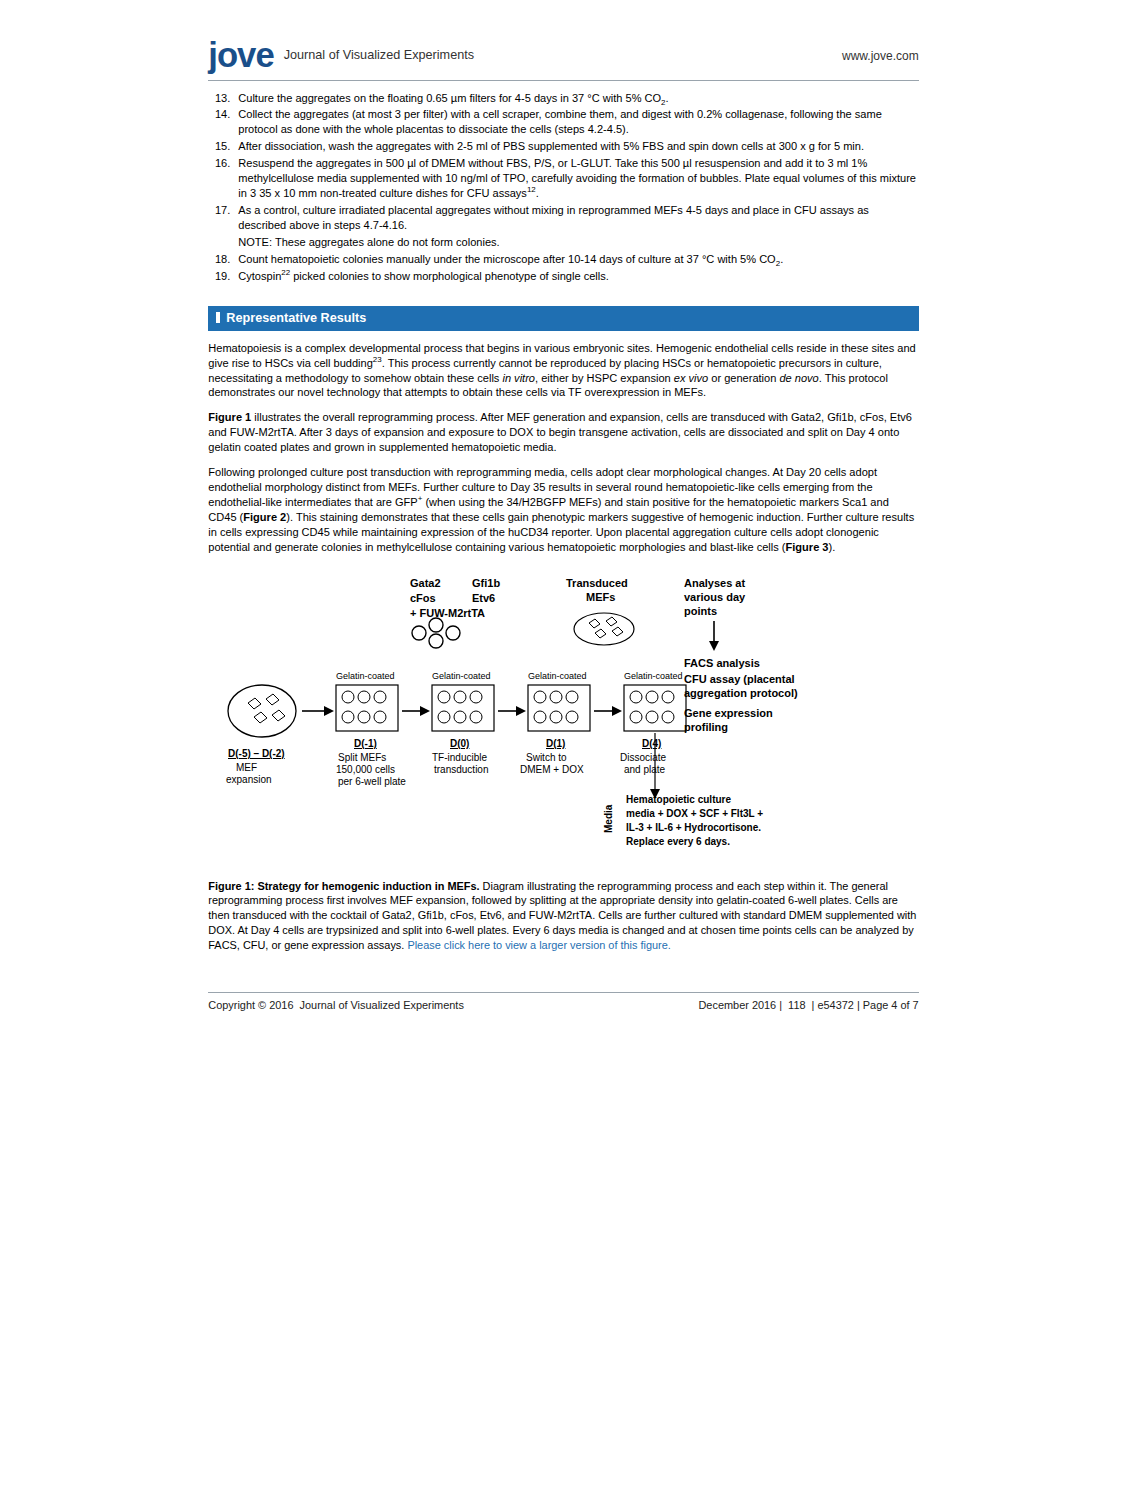jove
Journal of Visualized Experiments
www.jove.com
13. Culture the aggregates on the floating 0.65 µm filters for 4-5 days in 37 °C with 5% CO2.
14. Collect the aggregates (at most 3 per filter) with a cell scraper, combine them, and digest with 0.2% collagenase, following the same protocol as done with the whole placentas to dissociate the cells (steps 4.2-4.5).
15. After dissociation, wash the aggregates with 2-5 ml of PBS supplemented with 5% FBS and spin down cells at 300 x g for 5 min.
16. Resuspend the aggregates in 500 µl of DMEM without FBS, P/S, or L-GLUT. Take this 500 µl resuspension and add it to 3 ml 1% methylcellulose media supplemented with 10 ng/ml of TPO, carefully avoiding the formation of bubbles. Plate equal volumes of this mixture in 3 35 x 10 mm non-treated culture dishes for CFU assays12.
17. As a control, culture irradiated placental aggregates without mixing in reprogrammed MEFs 4-5 days and place in CFU assays as described above in steps 4.7-4.16.
NOTE: These aggregates alone do not form colonies.
18. Count hematopoietic colonies manually under the microscope after 10-14 days of culture at 37 °C with 5% CO2.
19. Cytospin22 picked colonies to show morphological phenotype of single cells.
Representative Results
Hematopoiesis is a complex developmental process that begins in various embryonic sites. Hemogenic endothelial cells reside in these sites and give rise to HSCs via cell budding23. This process currently cannot be reproduced by placing HSCs or hematopoietic precursors in culture, necessitating a methodology to somehow obtain these cells in vitro, either by HSPC expansion ex vivo or generation de novo. This protocol demonstrates our novel technology that attempts to obtain these cells via TF overexpression in MEFs.
Figure 1 illustrates the overall reprogramming process. After MEF generation and expansion, cells are transduced with Gata2, Gfi1b, cFos, Etv6 and FUW-M2rtTA. After 3 days of expansion and exposure to DOX to begin transgene activation, cells are dissociated and split on Day 4 onto gelatin coated plates and grown in supplemented hematopoietic media.
Following prolonged culture post transduction with reprogramming media, cells adopt clear morphological changes. At Day 20 cells adopt endothelial morphology distinct from MEFs. Further culture to Day 35 results in several round hematopoietic-like cells emerging from the endothelial-like intermediates that are GFP+ (when using the 34/H2BGFP MEFs) and stain positive for the hematopoietic markers Sca1 and CD45 (Figure 2). This staining demonstrates that these cells gain phenotypic markers suggestive of hemogenic induction. Further culture results in cells expressing CD45 while maintaining expression of the huCD34 reporter. Upon placental aggregation culture cells adopt clonogenic potential and generate colonies in methylcellulose containing various hematopoietic morphologies and blast-like cells (Figure 3).
Gata2 Gfi1b cFos Etv6 + FUW-M2rtTA Transduced MEFs Analyses at various day points FACS analysis CFU assay (placental aggregation protocol) Gene expression profiling D(-5) – D(-2) MEF expansion Gelatin-coated D(-1) Split MEFs 150,000 cells per 6-well plate Gelatin-coated D(0) TF-inducible transduction Gelatin-coated D(1) Switch to DMEM + DOX Gelatin-coated D(4) Dissociate and plate Media Hematopoietic culture media + DOX + SCF + Flt3L + IL-3 + IL-6 + Hydrocortisone. Replace every 6 days.
Figure 1: Strategy for hemogenic induction in MEFs. Diagram illustrating the reprogramming process and each step within it. The general reprogramming process first involves MEF expansion, followed by splitting at the appropriate density into gelatin-coated 6-well plates. Cells are then transduced with the cocktail of Gata2, Gfi1b, cFos, Etv6, and FUW-M2rtTA. Cells are further cultured with standard DMEM supplemented with DOX. At Day 4 cells are trypsinized and split into 6-well plates. Every 6 days media is changed and at chosen time points cells can be analyzed by FACS, CFU, or gene expression assays. Please click here to view a larger version of this figure.
Copyright © 2016 Journal of Visualized Experiments
December 2016 | 118 | e54372 | Page 4 of 7